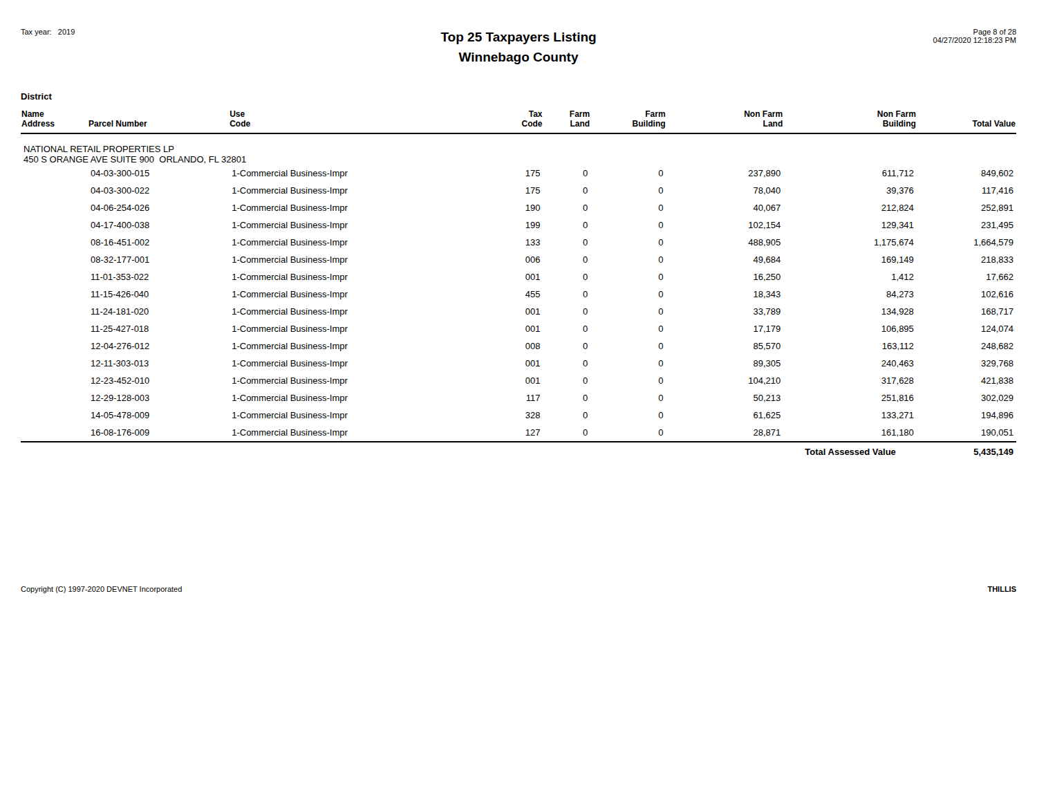Tax year: 2019
Page 8 of 28
04/27/2020 12:18:23 PM
Top 25 Taxpayers Listing
Winnebago County
District
| Name Address | Parcel Number | Use Code | Tax Code | Farm Land | Farm Building | Non Farm Land | Non Farm Building | Total Value |
| --- | --- | --- | --- | --- | --- | --- | --- | --- |
| NATIONAL RETAIL PROPERTIES LP 450 S ORANGE AVE SUITE 900 ORLANDO, FL 32801 |
| | 04-03-300-015 | 1-Commercial Business-Impr | 175 | 0 | 0 | 237,890 | 611,712 | 849,602 |
| | 04-03-300-022 | 1-Commercial Business-Impr | 175 | 0 | 0 | 78,040 | 39,376 | 117,416 |
| | 04-06-254-026 | 1-Commercial Business-Impr | 190 | 0 | 0 | 40,067 | 212,824 | 252,891 |
| | 04-17-400-038 | 1-Commercial Business-Impr | 199 | 0 | 0 | 102,154 | 129,341 | 231,495 |
| | 08-16-451-002 | 1-Commercial Business-Impr | 133 | 0 | 0 | 488,905 | 1,175,674 | 1,664,579 |
| | 08-32-177-001 | 1-Commercial Business-Impr | 006 | 0 | 0 | 49,684 | 169,149 | 218,833 |
| | 11-01-353-022 | 1-Commercial Business-Impr | 001 | 0 | 0 | 16,250 | 1,412 | 17,662 |
| | 11-15-426-040 | 1-Commercial Business-Impr | 455 | 0 | 0 | 18,343 | 84,273 | 102,616 |
| | 11-24-181-020 | 1-Commercial Business-Impr | 001 | 0 | 0 | 33,789 | 134,928 | 168,717 |
| | 11-25-427-018 | 1-Commercial Business-Impr | 001 | 0 | 0 | 17,179 | 106,895 | 124,074 |
| | 12-04-276-012 | 1-Commercial Business-Impr | 008 | 0 | 0 | 85,570 | 163,112 | 248,682 |
| | 12-11-303-013 | 1-Commercial Business-Impr | 001 | 0 | 0 | 89,305 | 240,463 | 329,768 |
| | 12-23-452-010 | 1-Commercial Business-Impr | 001 | 0 | 0 | 104,210 | 317,628 | 421,838 |
| | 12-29-128-003 | 1-Commercial Business-Impr | 117 | 0 | 0 | 50,213 | 251,816 | 302,029 |
| | 14-05-478-009 | 1-Commercial Business-Impr | 328 | 0 | 0 | 61,625 | 133,271 | 194,896 |
| | 16-08-176-009 | 1-Commercial Business-Impr | 127 | 0 | 0 | 28,871 | 161,180 | 190,051 |
| | Total Assessed Value | 5,435,149 |
Copyright (C) 1997-2020 DEVNET Incorporated THILLIS